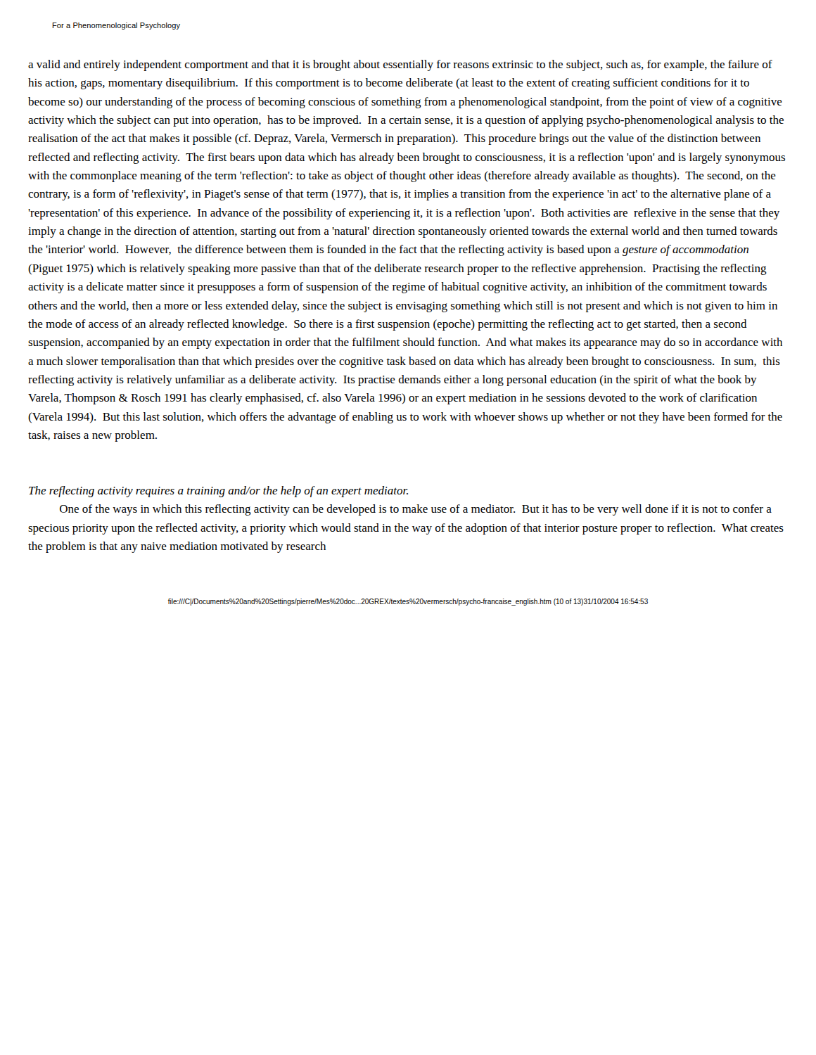For a Phenomenological Psychology
a valid and entirely independent comportment and that it is brought about essentially for reasons extrinsic to the subject, such as, for example, the failure of his action, gaps, momentary disequilibrium. If this comportment is to become deliberate (at least to the extent of creating sufficient conditions for it to become so) our understanding of the process of becoming conscious of something from a phenomenological standpoint, from the point of view of a cognitive activity which the subject can put into operation, has to be improved. In a certain sense, it is a question of applying psycho-phenomenological analysis to the realisation of the act that makes it possible (cf. Depraz, Varela, Vermersch in preparation). This procedure brings out the value of the distinction between reflected and reflecting activity. The first bears upon data which has already been brought to consciousness, it is a reflection 'upon' and is largely synonymous with the commonplace meaning of the term 'reflection': to take as object of thought other ideas (therefore already available as thoughts). The second, on the contrary, is a form of 'reflexivity', in Piaget's sense of that term (1977), that is, it implies a transition from the experience 'in act' to the alternative plane of a 'representation' of this experience. In advance of the possibility of experiencing it, it is a reflection 'upon'. Both activities are reflexive in the sense that they imply a change in the direction of attention, starting out from a 'natural' direction spontaneously oriented towards the external world and then turned towards the 'interior' world. However, the difference between them is founded in the fact that the reflecting activity is based upon a gesture of accommodation (Piguet 1975) which is relatively speaking more passive than that of the deliberate research proper to the reflective apprehension. Practising the reflecting activity is a delicate matter since it presupposes a form of suspension of the regime of habitual cognitive activity, an inhibition of the commitment towards others and the world, then a more or less extended delay, since the subject is envisaging something which still is not present and which is not given to him in the mode of access of an already reflected knowledge. So there is a first suspension (epoche) permitting the reflecting act to get started, then a second suspension, accompanied by an empty expectation in order that the fulfilment should function. And what makes its appearance may do so in accordance with a much slower temporalisation than that which presides over the cognitive task based on data which has already been brought to consciousness. In sum, this reflecting activity is relatively unfamiliar as a deliberate activity. Its practise demands either a long personal education (in the spirit of what the book by Varela, Thompson & Rosch 1991 has clearly emphasised, cf. also Varela 1996) or an expert mediation in he sessions devoted to the work of clarification (Varela 1994). But this last solution, which offers the advantage of enabling us to work with whoever shows up whether or not they have been formed for the task, raises a new problem.
The reflecting activity requires a training and/or the help of an expert mediator.
One of the ways in which this reflecting activity can be developed is to make use of a mediator. But it has to be very well done if it is not to confer a specious priority upon the reflected activity, a priority which would stand in the way of the adoption of that interior posture proper to reflection. What creates the problem is that any naive mediation motivated by research
file:///C|/Documents%20and%20Settings/pierre/Mes%20doc...20GREX/textes%20vermersch/psycho-francaise_english.htm (10 of 13)31/10/2004 16:54:53